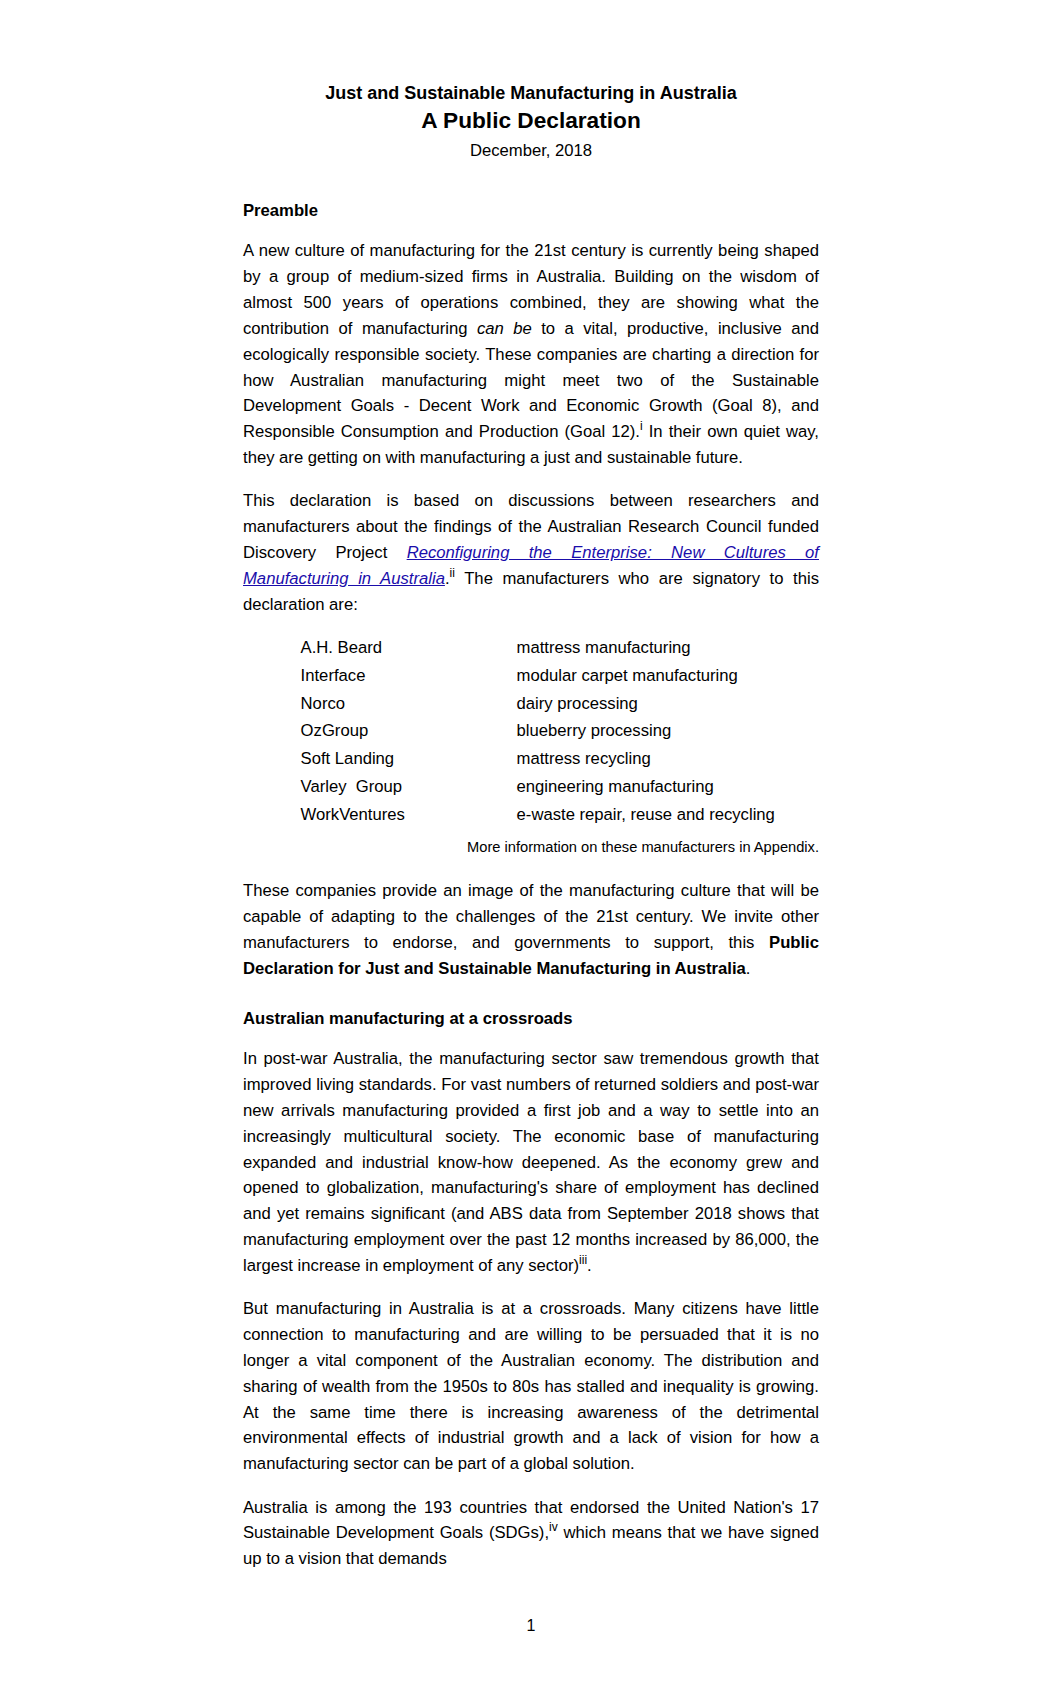Just and Sustainable Manufacturing in Australia
A Public Declaration
December, 2018
Preamble
A new culture of manufacturing for the 21st century is currently being shaped by a group of medium-sized firms in Australia. Building on the wisdom of almost 500 years of operations combined, they are showing what the contribution of manufacturing can be to a vital, productive, inclusive and ecologically responsible society. These companies are charting a direction for how Australian manufacturing might meet two of the Sustainable Development Goals - Decent Work and Economic Growth (Goal 8), and Responsible Consumption and Production (Goal 12).i In their own quiet way, they are getting on with manufacturing a just and sustainable future.
This declaration is based on discussions between researchers and manufacturers about the findings of the Australian Research Council funded Discovery Project Reconfiguring the Enterprise: New Cultures of Manufacturing in Australia.ii The manufacturers who are signatory to this declaration are:
| A.H. Beard | mattress manufacturing |
| Interface | modular carpet manufacturing |
| Norco | dairy processing |
| OzGroup | blueberry processing |
| Soft Landing | mattress recycling |
| Varley Group | engineering manufacturing |
| WorkVentures | e-waste repair, reuse and recycling |
More information on these manufacturers in Appendix.
These companies provide an image of the manufacturing culture that will be capable of adapting to the challenges of the 21st century. We invite other manufacturers to endorse, and governments to support, this Public Declaration for Just and Sustainable Manufacturing in Australia.
Australian manufacturing at a crossroads
In post-war Australia, the manufacturing sector saw tremendous growth that improved living standards. For vast numbers of returned soldiers and post-war new arrivals manufacturing provided a first job and a way to settle into an increasingly multicultural society. The economic base of manufacturing expanded and industrial know-how deepened. As the economy grew and opened to globalization, manufacturing's share of employment has declined and yet remains significant (and ABS data from September 2018 shows that manufacturing employment over the past 12 months increased by 86,000, the largest increase in employment of any sector)iii.
But manufacturing in Australia is at a crossroads. Many citizens have little connection to manufacturing and are willing to be persuaded that it is no longer a vital component of the Australian economy. The distribution and sharing of wealth from the 1950s to 80s has stalled and inequality is growing. At the same time there is increasing awareness of the detrimental environmental effects of industrial growth and a lack of vision for how a manufacturing sector can be part of a global solution.
Australia is among the 193 countries that endorsed the United Nation's 17 Sustainable Development Goals (SDGs),iv which means that we have signed up to a vision that demands
1